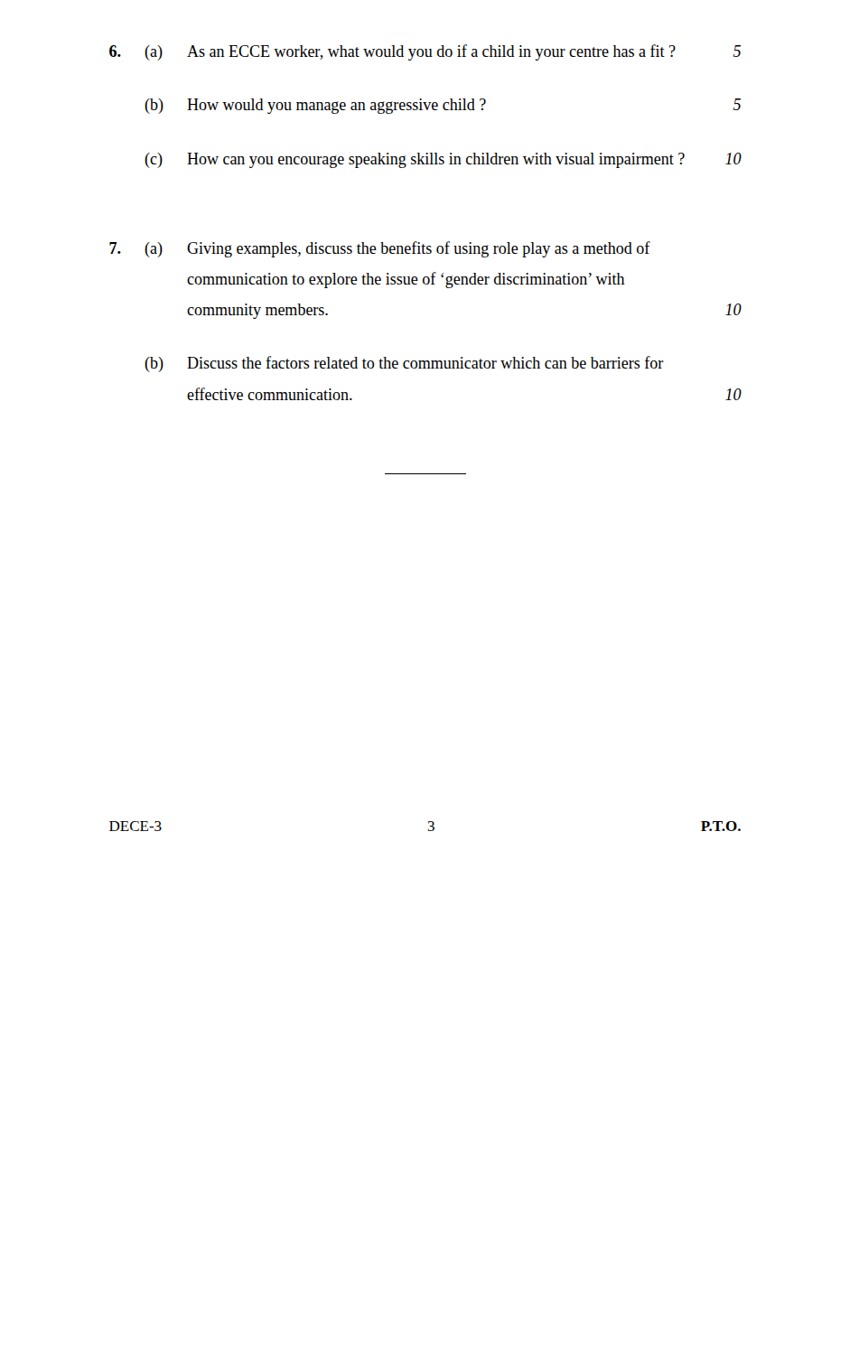6.
(a) As an ECCE worker, what would you do if a child in your centre has a fit ? 5
(b) How would you manage an aggressive child ? 5
(c) How can you encourage speaking skills in children with visual impairment ? 10
7.
(a) Giving examples, discuss the benefits of using role play as a method of communication to explore the issue of ‘gender discrimination’ with community members. 10
(b) Discuss the factors related to the communicator which can be barriers for effective communication. 10
DECE-3 3 P.T.O.